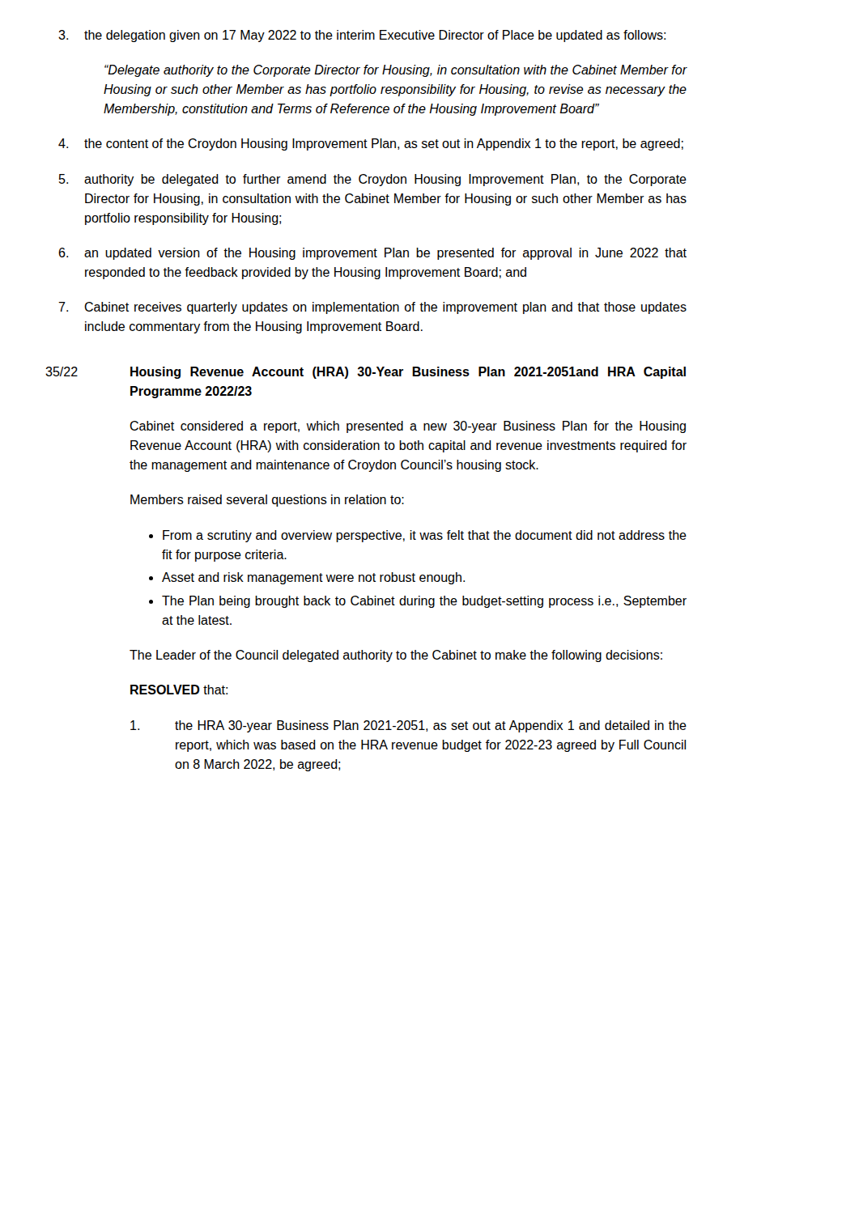3.
the delegation given on 17 May 2022 to the interim Executive Director of Place be updated as follows:
“Delegate authority to the Corporate Director for Housing, in consultation with the Cabinet Member for Housing or such other Member as has portfolio responsibility for Housing, to revise as necessary the Membership, constitution and Terms of Reference of the Housing Improvement Board”
4.
the content of the Croydon Housing Improvement Plan, as set out in Appendix 1 to the report, be agreed;
5.
authority be delegated to further amend the Croydon Housing Improvement Plan, to the Corporate Director for Housing, in consultation with the Cabinet Member for Housing or such other Member as has portfolio responsibility for Housing;
6.
an updated version of the Housing improvement Plan be presented for approval in June 2022 that responded to the feedback provided by the Housing Improvement Board; and
7.
Cabinet receives quarterly updates on implementation of the improvement plan and that those updates include commentary from the Housing Improvement Board.
35/22
Housing Revenue Account (HRA) 30-Year Business Plan 2021-2051and HRA Capital Programme 2022/23
Cabinet considered a report, which presented a new 30-year Business Plan for the Housing Revenue Account (HRA) with consideration to both capital and revenue investments required for the management and maintenance of Croydon Council’s housing stock.
Members raised several questions in relation to:
From a scrutiny and overview perspective, it was felt that the document did not address the fit for purpose criteria.
Asset and risk management were not robust enough.
The Plan being brought back to Cabinet during the budget-setting process i.e., September at the latest.
The Leader of the Council delegated authority to the Cabinet to make the following decisions:
RESOLVED that:
1.
the HRA 30-year Business Plan 2021-2051, as set out at Appendix 1 and detailed in the report, which was based on the HRA revenue budget for 2022-23 agreed by Full Council on 8 March 2022, be agreed;